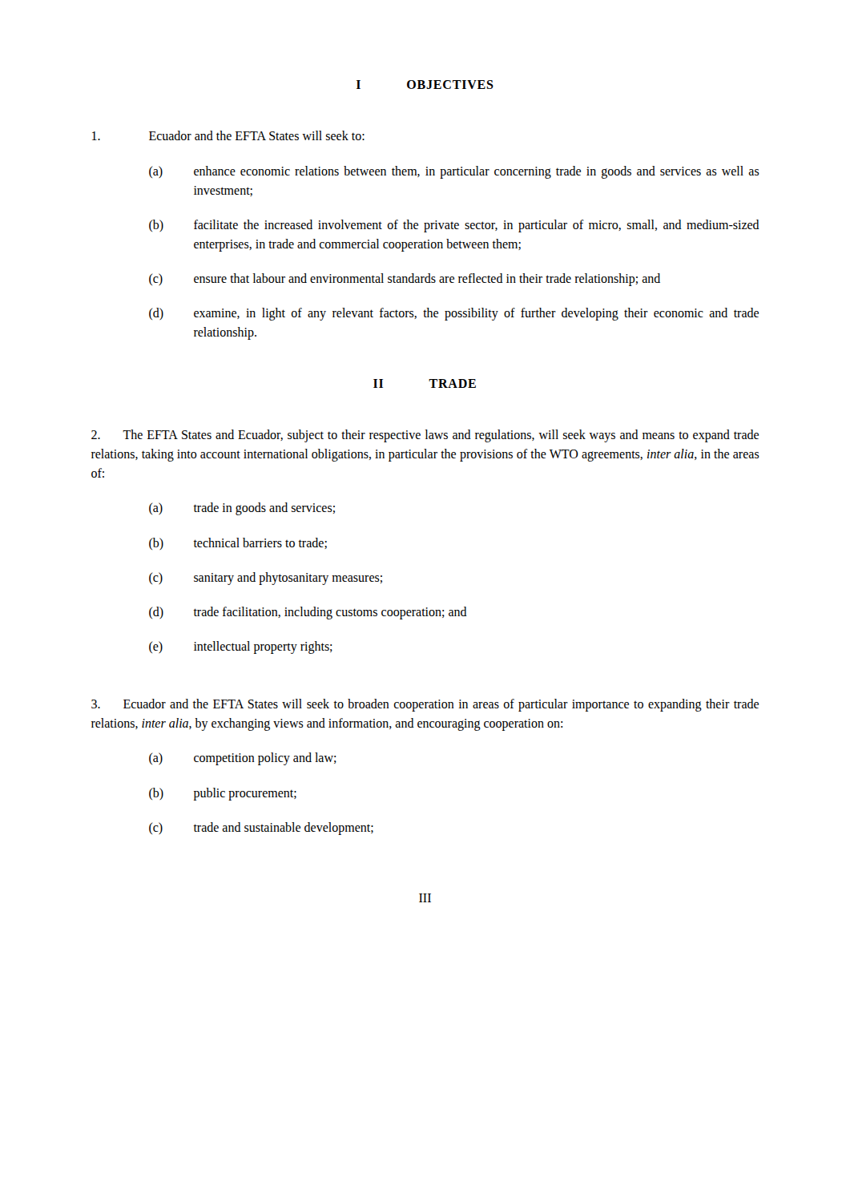IOBJECTIVES
1.
Ecuador and the EFTA States will seek to:
(a)
enhance economic relations between them, in particular concerning trade in goods and services as well as investment;
(b)
facilitate the increased involvement of the private sector, in particular of micro, small, and medium-sized enterprises, in trade and commercial cooperation between them;
(c)
ensure that labour and environmental standards are reflected in their trade relationship; and
(d)
examine, in light of any relevant factors, the possibility of further developing their economic and trade relationship.
IITRADE
2. The EFTA States and Ecuador, subject to their respective laws and regulations, will seek ways and means to expand trade relations, taking into account international obligations, in particular the provisions of the WTO agreements, inter alia, in the areas of:
(a)
trade in goods and services;
(b)
technical barriers to trade;
(c)
sanitary and phytosanitary measures;
(d)
trade facilitation, including customs cooperation; and
(e)
intellectual property rights;
3. Ecuador and the EFTA States will seek to broaden cooperation in areas of particular importance to expanding their trade relations, inter alia, by exchanging views and information, and encouraging cooperation on:
(a)
competition policy and law;
(b)
public procurement;
(c)
trade and sustainable development;
III